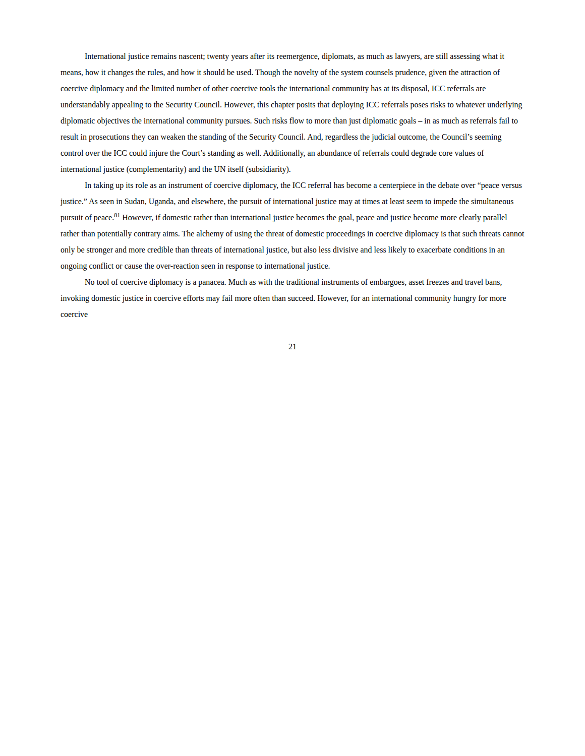International justice remains nascent; twenty years after its reemergence, diplomats, as much as lawyers, are still assessing what it means, how it changes the rules, and how it should be used. Though the novelty of the system counsels prudence, given the attraction of coercive diplomacy and the limited number of other coercive tools the international community has at its disposal, ICC referrals are understandably appealing to the Security Council. However, this chapter posits that deploying ICC referrals poses risks to whatever underlying diplomatic objectives the international community pursues. Such risks flow to more than just diplomatic goals – in as much as referrals fail to result in prosecutions they can weaken the standing of the Security Council. And, regardless the judicial outcome, the Council’s seeming control over the ICC could injure the Court’s standing as well. Additionally, an abundance of referrals could degrade core values of international justice (complementarity) and the UN itself (subsidiarity).
In taking up its role as an instrument of coercive diplomacy, the ICC referral has become a centerpiece in the debate over “peace versus justice.” As seen in Sudan, Uganda, and elsewhere, the pursuit of international justice may at times at least seem to impede the simultaneous pursuit of peace.81 However, if domestic rather than international justice becomes the goal, peace and justice become more clearly parallel rather than potentially contrary aims. The alchemy of using the threat of domestic proceedings in coercive diplomacy is that such threats cannot only be stronger and more credible than threats of international justice, but also less divisive and less likely to exacerbate conditions in an ongoing conflict or cause the over-reaction seen in response to international justice.
No tool of coercive diplomacy is a panacea. Much as with the traditional instruments of embargoes, asset freezes and travel bans, invoking domestic justice in coercive efforts may fail more often than succeed. However, for an international community hungry for more coercive
21